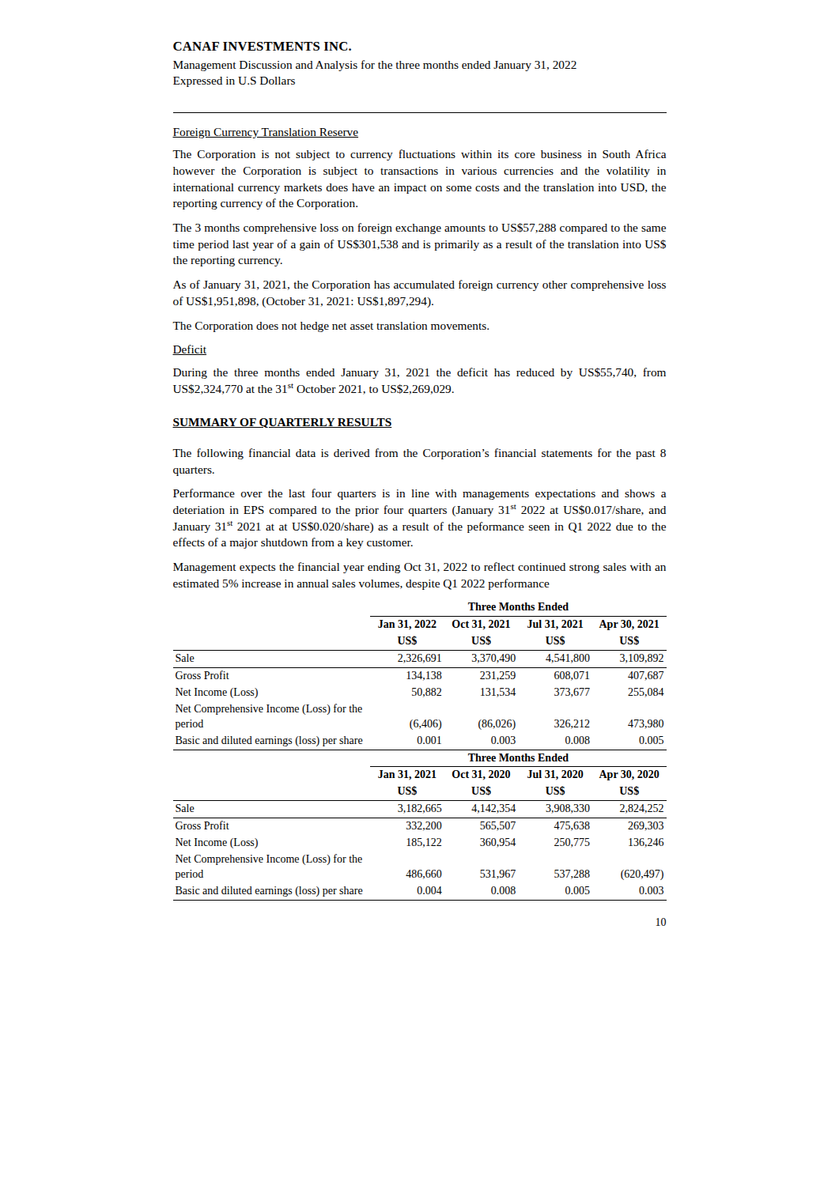CANAF INVESTMENTS INC.
Management Discussion and Analysis for the three months ended January 31, 2022
Expressed in U.S Dollars
Foreign Currency Translation Reserve
The Corporation is not subject to currency fluctuations within its core business in South Africa however the Corporation is subject to transactions in various currencies and the volatility in international currency markets does have an impact on some costs and the translation into USD, the reporting currency of the Corporation.
The 3 months comprehensive loss on foreign exchange amounts to US$57,288 compared to the same time period last year of a gain of US$301,538 and is primarily as a result of the translation into US$ the reporting currency.
As of January 31, 2021, the Corporation has accumulated foreign currency other comprehensive loss of US$1,951,898, (October 31, 2021: US$1,897,294).
The Corporation does not hedge net asset translation movements.
Deficit
During the three months ended January 31, 2021 the deficit has reduced by US$55,740, from US$2,324,770 at the 31st October 2021, to US$2,269,029.
SUMMARY OF QUARTERLY RESULTS
The following financial data is derived from the Corporation’s financial statements for the past 8 quarters.
Performance over the last four quarters is in line with managements expectations and shows a deteriation in EPS compared to the prior four quarters (January 31st 2022 at US$0.017/share, and January 31st 2021 at at US$0.020/share) as a result of the peformance seen in Q1 2022 due to the effects of a major shutdown from a key customer.
Management expects the financial year ending Oct 31, 2022 to reflect continued strong sales with an estimated 5% increase in annual sales volumes, despite Q1 2022 performance
| | Three Months Ended |
| | Jan 31, 2022 | Oct 31, 2021 | Jul 31, 2021 | Apr 30, 2021 |
| | US$ | US$ | US$ | US$ |
| Sale | 2,326,691 | 3,370,490 | 4,541,800 | 3,109,892 |
| Gross Profit | 134,138 | 231,259 | 608,071 | 407,687 |
| Net Income (Loss) | 50,882 | 131,534 | 373,677 | 255,084 |
| Net Comprehensive Income (Loss) for the period | (6,406) | (86,026) | 326,212 | 473,980 |
| Basic and diluted earnings (loss) per share | 0.001 | 0.003 | 0.008 | 0.005 |
| | Three Months Ended |
| | Jan 31, 2021 | Oct 31, 2020 | Jul 31, 2020 | Apr 30, 2020 |
| | US$ | US$ | US$ | US$ |
| Sale | 3,182,665 | 4,142,354 | 3,908,330 | 2,824,252 |
| Gross Profit | 332,200 | 565,507 | 475,638 | 269,303 |
| Net Income (Loss) | 185,122 | 360,954 | 250,775 | 136,246 |
| Net Comprehensive Income (Loss) for the period | 486,660 | 531,967 | 537,288 | (620,497) |
| Basic and diluted earnings (loss) per share | 0.004 | 0.008 | 0.005 | 0.003 |
10